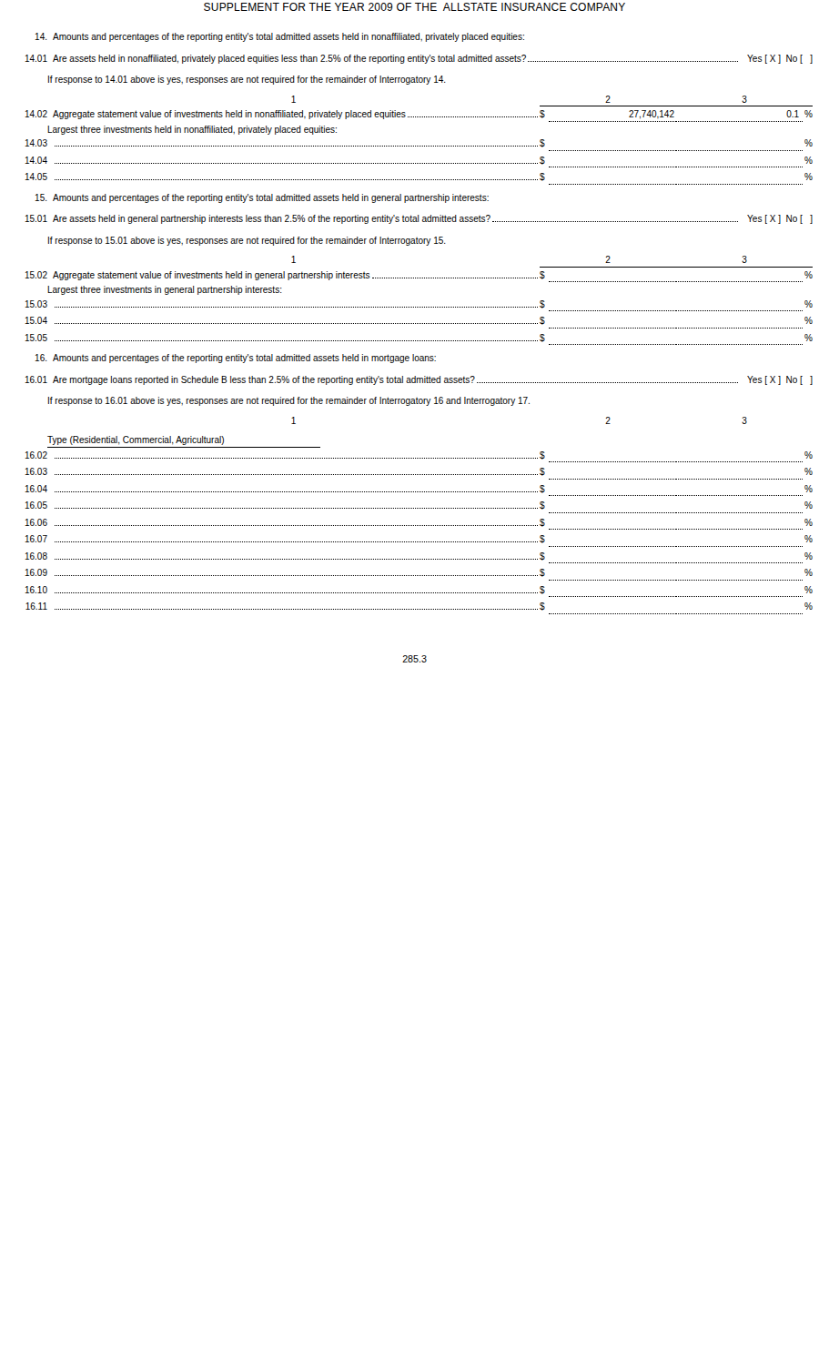SUPPLEMENT FOR THE YEAR 2009 OF THE ALLSTATE INSURANCE COMPANY
14.
Amounts and percentages of the reporting entity's total admitted assets held in nonaffiliated, privately placed equities:
14.01
Are assets held in nonaffiliated, privately placed equities less than 2.5% of the reporting entity's total admitted assets? Yes [ X ] No [ ]
If response to 14.01 above is yes, responses are not required for the remainder of Interrogatory 14.
1
2
3
14.02
Aggregate statement value of investments held in nonaffiliated, privately placed equities
$27,740,142
0.1%
Largest three investments held in nonaffiliated, privately placed equities:
14.03
$
%
14.04
$
%
14.05
$
%
15.
Amounts and percentages of the reporting entity's total admitted assets held in general partnership interests:
15.01
Are assets held in general partnership interests less than 2.5% of the reporting entity's total admitted assets? Yes [ X ] No [ ]
If response to 15.01 above is yes, responses are not required for the remainder of Interrogatory 15.
1
2
3
15.02
Aggregate statement value of investments held in general partnership interests
$
%
Largest three investments in general partnership interests:
15.03
$
%
15.04
$
%
15.05
$
%
16.
Amounts and percentages of the reporting entity's total admitted assets held in mortgage loans:
16.01
Are mortgage loans reported in Schedule B less than 2.5% of the reporting entity's total admitted assets? Yes [ X ] No [ ]
If response to 16.01 above is yes, responses are not required for the remainder of Interrogatory 16 and Interrogatory 17.
1
2
3
Type (Residential, Commercial, Agricultural)
16.02
$
%
16.03
$
%
16.04
$
%
16.05
$
%
16.06
$
%
16.07
$
%
16.08
$
%
16.09
$
%
16.10
$
%
16.11
$
%
285.3